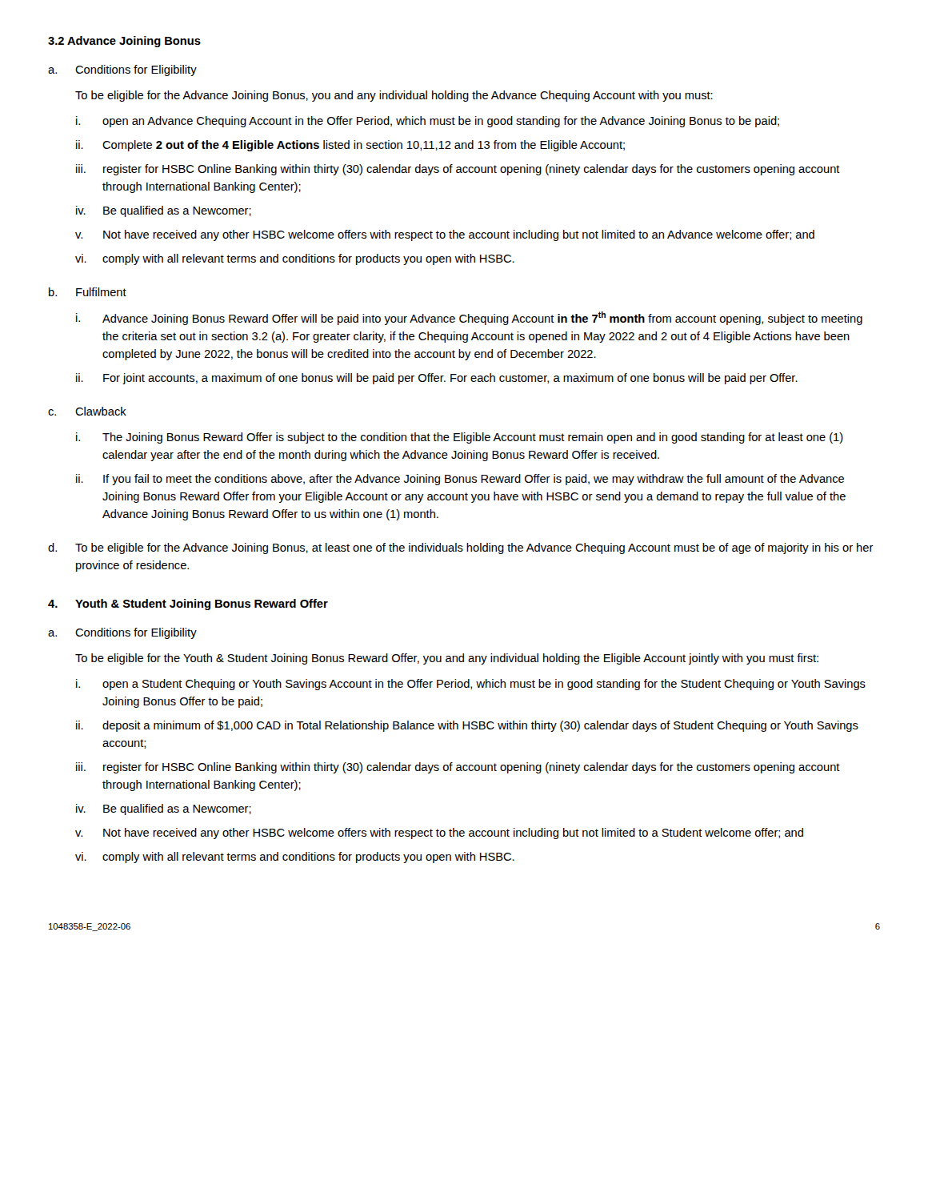3.2 Advance Joining Bonus
a.
Conditions for Eligibility
To be eligible for the Advance Joining Bonus, you and any individual holding the Advance Chequing Account with you must:
i.
open an Advance Chequing Account in the Offer Period, which must be in good standing for the Advance Joining Bonus to be paid;
ii.
Complete 2 out of the 4 Eligible Actions listed in section 10,11,12 and 13 from the Eligible Account;
iii.
register for HSBC Online Banking within thirty (30) calendar days of account opening (ninety calendar days for the customers opening account through International Banking Center);
iv.
Be qualified as a Newcomer;
v.
Not have received any other HSBC welcome offers with respect to the account including but not limited to an Advance welcome offer; and
vi.
comply with all relevant terms and conditions for products you open with HSBC.
b.
Fulfilment
i.
Advance Joining Bonus Reward Offer will be paid into your Advance Chequing Account in the 7th month from account opening, subject to meeting the criteria set out in section 3.2 (a). For greater clarity, if the Chequing Account is opened in May 2022 and 2 out of 4 Eligible Actions have been completed by June 2022, the bonus will be credited into the account by end of December 2022.
ii.
For joint accounts, a maximum of one bonus will be paid per Offer. For each customer, a maximum of one bonus will be paid per Offer.
c.
Clawback
i.
The Joining Bonus Reward Offer is subject to the condition that the Eligible Account must remain open and in good standing for at least one (1) calendar year after the end of the month during which the Advance Joining Bonus Reward Offer is received.
ii.
If you fail to meet the conditions above, after the Advance Joining Bonus Reward Offer is paid, we may withdraw the full amount of the Advance Joining Bonus Reward Offer from your Eligible Account or any account you have with HSBC or send you a demand to repay the full value of the Advance Joining Bonus Reward Offer to us within one (1) month.
d.
To be eligible for the Advance Joining Bonus, at least one of the individuals holding the Advance Chequing Account must be of age of majority in his or her province of residence.
4. Youth & Student Joining Bonus Reward Offer
a.
Conditions for Eligibility
To be eligible for the Youth & Student Joining Bonus Reward Offer, you and any individual holding the Eligible Account jointly with you must first:
i.
open a Student Chequing or Youth Savings Account in the Offer Period, which must be in good standing for the Student Chequing or Youth Savings Joining Bonus Offer to be paid;
ii.
deposit a minimum of $1,000 CAD in Total Relationship Balance with HSBC within thirty (30) calendar days of Student Chequing or Youth Savings account;
iii.
register for HSBC Online Banking within thirty (30) calendar days of account opening (ninety calendar days for the customers opening account through International Banking Center);
iv.
Be qualified as a Newcomer;
v.
Not have received any other HSBC welcome offers with respect to the account including but not limited to a Student welcome offer; and
vi.
comply with all relevant terms and conditions for products you open with HSBC.
1048358-E_2022-06 6